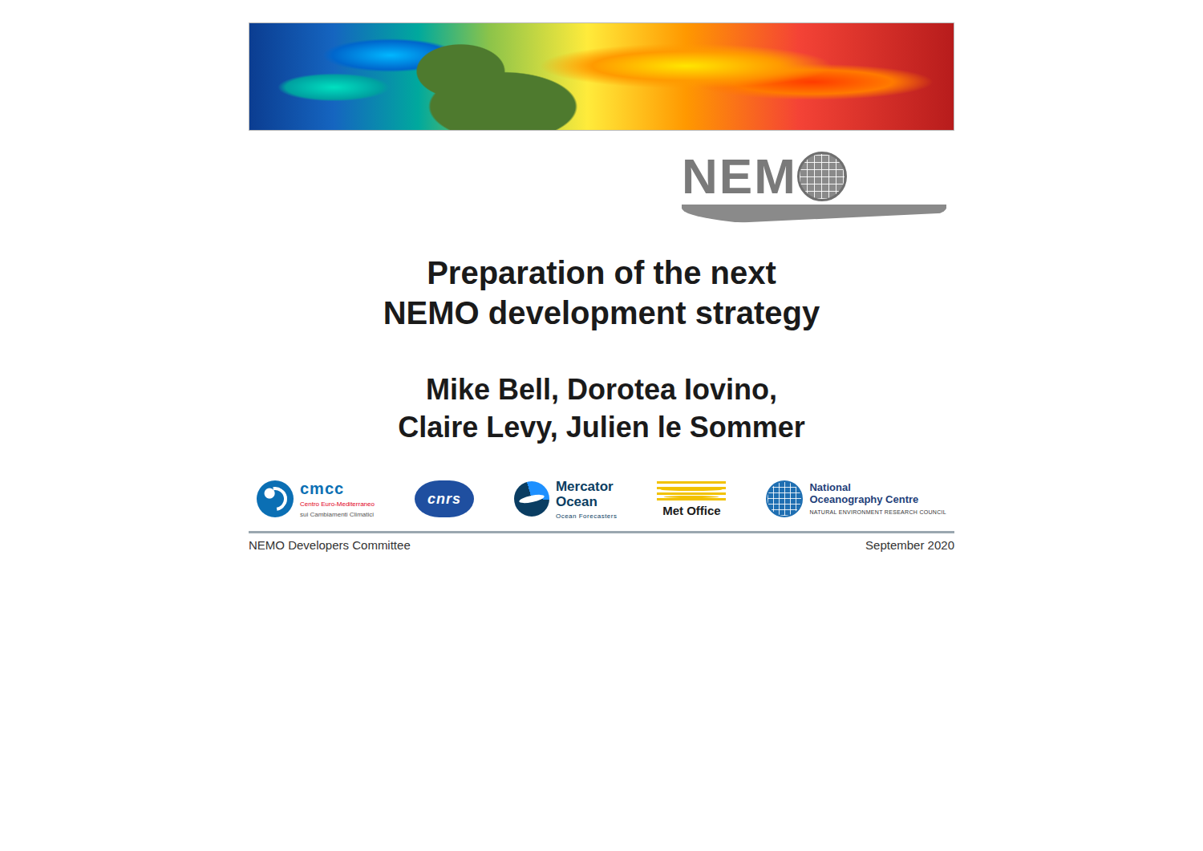NEM
Preparation of the next
NEMO development strategy
Mike Bell, Dorotea Iovino,
Claire Levy, Julien le Sommer
cmcc
Centro Euro-Mediterraneo
sui Cambiamenti Climatici
cnrs
Mercator
Ocean
Ocean Forecasters
Met Office
National
Oceanography Centre
NATURAL ENVIRONMENT RESEARCH COUNCIL
NEMO Developers Committee September 2020